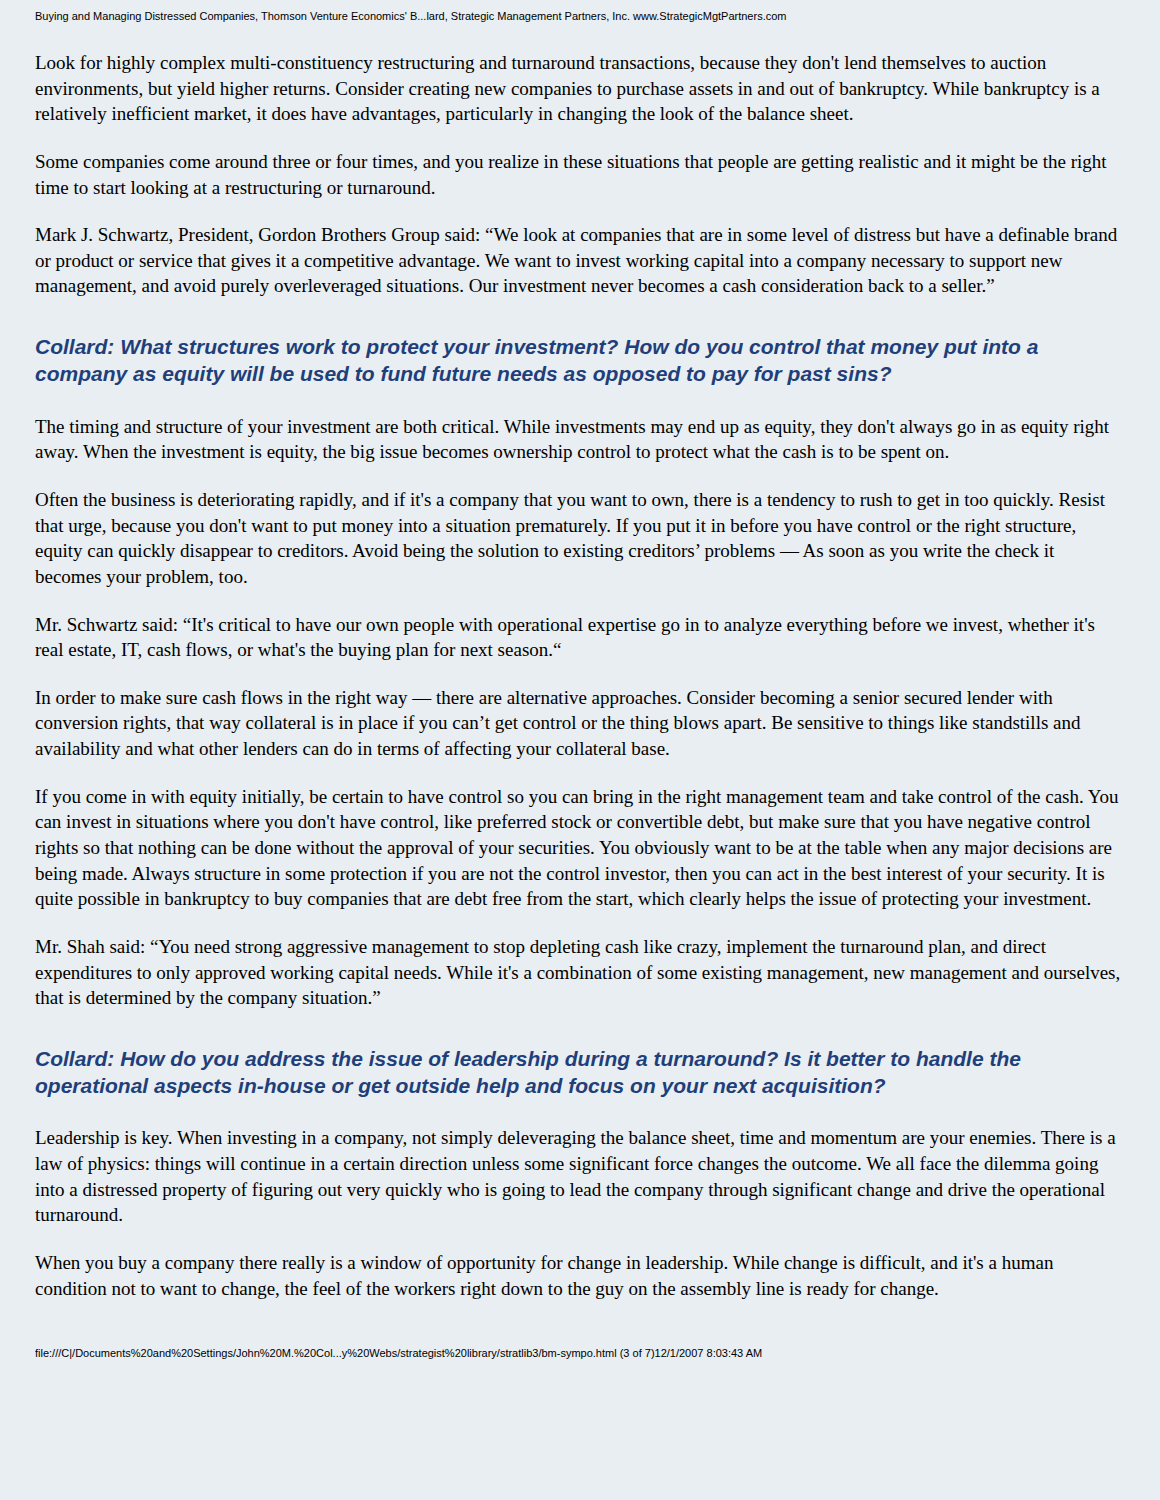Buying and Managing Distressed Companies, Thomson Venture Economics' B...lard, Strategic Management Partners, Inc. www.StrategicMgtPartners.com
Look for highly complex multi-constituency restructuring and turnaround transactions, because they don't lend themselves to auction environments, but yield higher returns. Consider creating new companies to purchase assets in and out of bankruptcy. While bankruptcy is a relatively inefficient market, it does have advantages, particularly in changing the look of the balance sheet.
Some companies come around three or four times, and you realize in these situations that people are getting realistic and it might be the right time to start looking at a restructuring or turnaround.
Mark J. Schwartz, President, Gordon Brothers Group said: “We look at companies that are in some level of distress but have a definable brand or product or service that gives it a competitive advantage. We want to invest working capital into a company necessary to support new management, and avoid purely overleveraged situations. Our investment never becomes a cash consideration back to a seller.”
Collard: What structures work to protect your investment? How do you control that money put into a company as equity will be used to fund future needs as opposed to pay for past sins?
The timing and structure of your investment are both critical. While investments may end up as equity, they don't always go in as equity right away. When the investment is equity, the big issue becomes ownership control to protect what the cash is to be spent on.
Often the business is deteriorating rapidly, and if it's a company that you want to own, there is a tendency to rush to get in too quickly. Resist that urge, because you don't want to put money into a situation prematurely. If you put it in before you have control or the right structure, equity can quickly disappear to creditors. Avoid being the solution to existing creditors’ problems — As soon as you write the check it becomes your problem, too.
Mr. Schwartz said: “It's critical to have our own people with operational expertise go in to analyze everything before we invest, whether it's real estate, IT, cash flows, or what's the buying plan for next season.“
In order to make sure cash flows in the right way — there are alternative approaches. Consider becoming a senior secured lender with conversion rights, that way collateral is in place if you can’t get control or the thing blows apart. Be sensitive to things like standstills and availability and what other lenders can do in terms of affecting your collateral base.
If you come in with equity initially, be certain to have control so you can bring in the right management team and take control of the cash. You can invest in situations where you don't have control, like preferred stock or convertible debt, but make sure that you have negative control rights so that nothing can be done without the approval of your securities. You obviously want to be at the table when any major decisions are being made. Always structure in some protection if you are not the control investor, then you can act in the best interest of your security. It is quite possible in bankruptcy to buy companies that are debt free from the start, which clearly helps the issue of protecting your investment.
Mr. Shah said: “You need strong aggressive management to stop depleting cash like crazy, implement the turnaround plan, and direct expenditures to only approved working capital needs. While it's a combination of some existing management, new management and ourselves, that is determined by the company situation.”
Collard: How do you address the issue of leadership during a turnaround? Is it better to handle the operational aspects in-house or get outside help and focus on your next acquisition?
Leadership is key. When investing in a company, not simply deleveraging the balance sheet, time and momentum are your enemies. There is a law of physics: things will continue in a certain direction unless some significant force changes the outcome. We all face the dilemma going into a distressed property of figuring out very quickly who is going to lead the company through significant change and drive the operational turnaround.
When you buy a company there really is a window of opportunity for change in leadership. While change is difficult, and it's a human condition not to want to change, the feel of the workers right down to the guy on the assembly line is ready for change.
file:///C|/Documents%20and%20Settings/John%20M.%20Col...y%20Webs/strategist%20library/stratlib3/bm-sympo.html (3 of 7)12/1/2007 8:03:43 AM